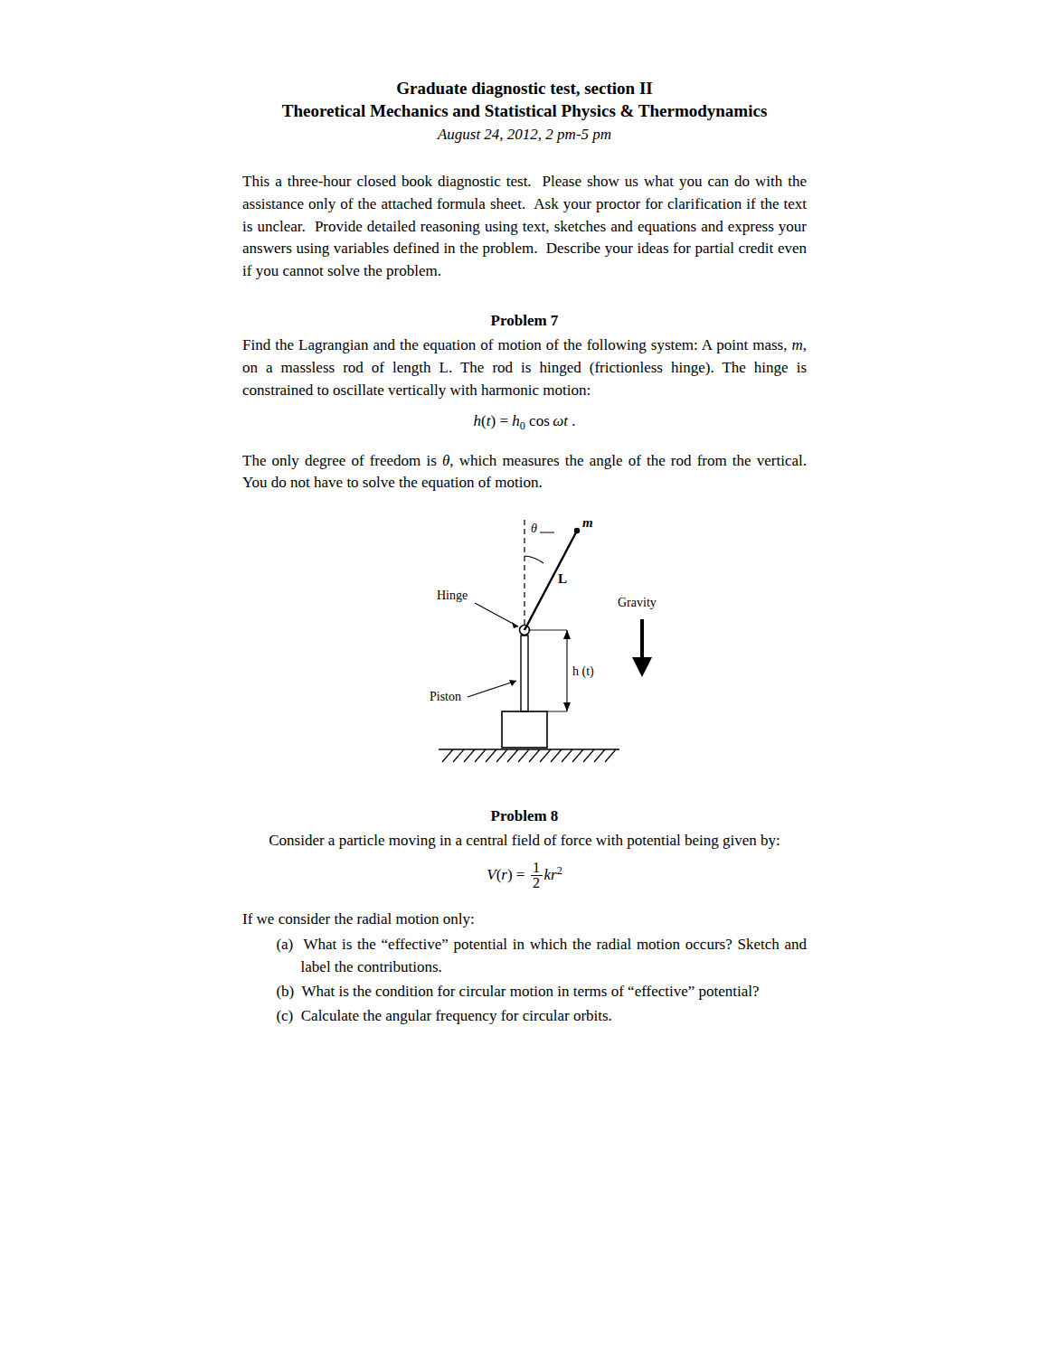Graduate diagnostic test, section II
Theoretical Mechanics and Statistical Physics & Thermodynamics
August 24, 2012, 2 pm-5 pm
This a three-hour closed book diagnostic test. Please show us what you can do with the assistance only of the attached formula sheet. Ask your proctor for clarification if the text is unclear. Provide detailed reasoning using text, sketches and equations and express your answers using variables defined in the problem. Describe your ideas for partial credit even if you cannot solve the problem.
Problem 7
Find the Lagrangian and the equation of motion of the following system: A point mass, m, on a massless rod of length L. The rod is hinged (frictionless hinge). The hinge is constrained to oscillate vertically with harmonic motion:
h(t) = h0 cos ωt .
The only degree of freedom is θ, which measures the angle of the rod from the vertical. You do not have to solve the equation of motion.
m θ L Hinge Piston h (t) Gravity
Problem 8
Consider a particle moving in a central field of force with potential being given by:
V(r) = 12 kr2
If we consider the radial motion only:
(a) What is the “effective” potential in which the radial motion occurs? Sketch and label the contributions.
(b) What is the condition for circular motion in terms of “effective” potential?
(c) Calculate the angular frequency for circular orbits.